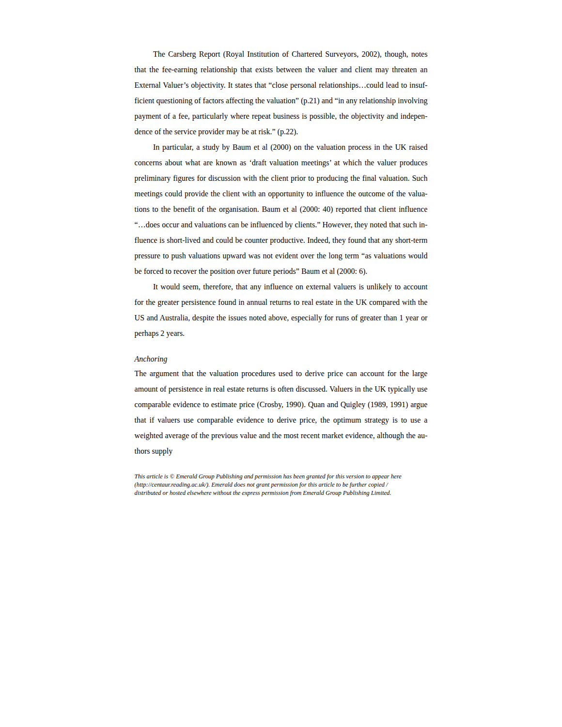The Carsberg Report (Royal Institution of Chartered Surveyors, 2002), though, notes that the fee-earning relationship that exists between the valuer and client may threaten an External Valuer’s objectivity. It states that “close personal relationships…could lead to insufficient questioning of factors affecting the valuation” (p.21) and “in any relationship involving payment of a fee, particularly where repeat business is possible, the objectivity and independence of the service provider may be at risk.” (p.22).
In particular, a study by Baum et al (2000) on the valuation process in the UK raised concerns about what are known as ‘draft valuation meetings’ at which the valuer produces preliminary figures for discussion with the client prior to producing the final valuation. Such meetings could provide the client with an opportunity to influence the outcome of the valuations to the benefit of the organisation. Baum et al (2000: 40) reported that client influence “…does occur and valuations can be influenced by clients.” However, they noted that such influence is short-lived and could be counter productive. Indeed, they found that any short-term pressure to push valuations upward was not evident over the long term “as valuations would be forced to recover the position over future periods” Baum et al (2000: 6).
It would seem, therefore, that any influence on external valuers is unlikely to account for the greater persistence found in annual returns to real estate in the UK compared with the US and Australia, despite the issues noted above, especially for runs of greater than 1 year or perhaps 2 years.
Anchoring
The argument that the valuation procedures used to derive price can account for the large amount of persistence in real estate returns is often discussed. Valuers in the UK typically use comparable evidence to estimate price (Crosby, 1990). Quan and Quigley (1989, 1991) argue that if valuers use comparable evidence to derive price, the optimum strategy is to use a weighted average of the previous value and the most recent market evidence, although the authors supply
This article is © Emerald Group Publishing and permission has been granted for this version to appear here
(http://centaur.reading.ac.uk/). Emerald does not grant permission for this article to be further copied /
distributed or hosted elsewhere without the express permission from Emerald Group Publishing Limited.